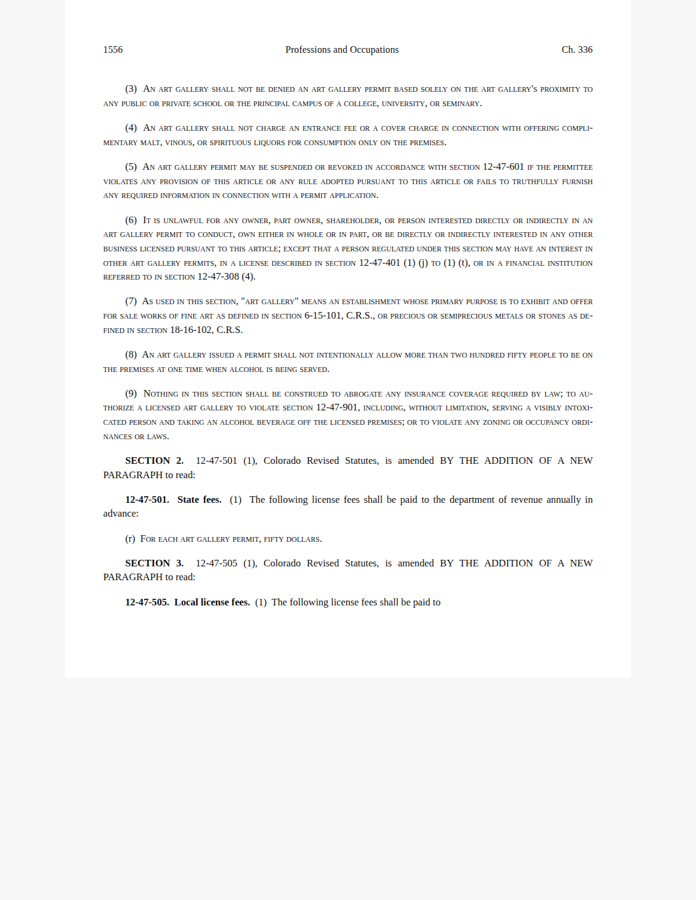1556 Professions and Occupations Ch. 336
(3) An art gallery shall not be denied an art gallery permit based solely on the art gallery's proximity to any public or private school or the principal campus of a college, university, or seminary.
(4) An art gallery shall not charge an entrance fee or a cover charge in connection with offering complimentary malt, vinous, or spirituous liquors for consumption only on the premises.
(5) An art gallery permit may be suspended or revoked in accordance with section 12-47-601 if the permittee violates any provision of this article or any rule adopted pursuant to this article or fails to truthfully furnish any required information in connection with a permit application.
(6) It is unlawful for any owner, part owner, shareholder, or person interested directly or indirectly in an art gallery permit to conduct, own either in whole or in part, or be directly or indirectly interested in any other business licensed pursuant to this article; except that a person regulated under this section may have an interest in other art gallery permits, in a license described in section 12-47-401 (1) (j) to (1) (t), or in a financial institution referred to in section 12-47-308 (4).
(7) As used in this section, "art gallery" means an establishment whose primary purpose is to exhibit and offer for sale works of fine art as defined in section 6-15-101, C.R.S., or precious or semiprecious metals or stones as defined in section 18-16-102, C.R.S.
(8) An art gallery issued a permit shall not intentionally allow more than two hundred fifty people to be on the premises at one time when alcohol is being served.
(9) Nothing in this section shall be construed to abrogate any insurance coverage required by law; to authorize a licensed art gallery to violate section 12-47-901, including, without limitation, serving a visibly intoxicated person and taking an alcohol beverage off the licensed premises; or to violate any zoning or occupancy ordinances or laws.
SECTION 2. 12-47-501 (1), Colorado Revised Statutes, is amended BY THE ADDITION OF A NEW PARAGRAPH to read:
12-47-501. State fees. (1) The following license fees shall be paid to the department of revenue annually in advance:
(r) For each art gallery permit, fifty dollars.
SECTION 3. 12-47-505 (1), Colorado Revised Statutes, is amended BY THE ADDITION OF A NEW PARAGRAPH to read:
12-47-505. Local license fees. (1) The following license fees shall be paid to